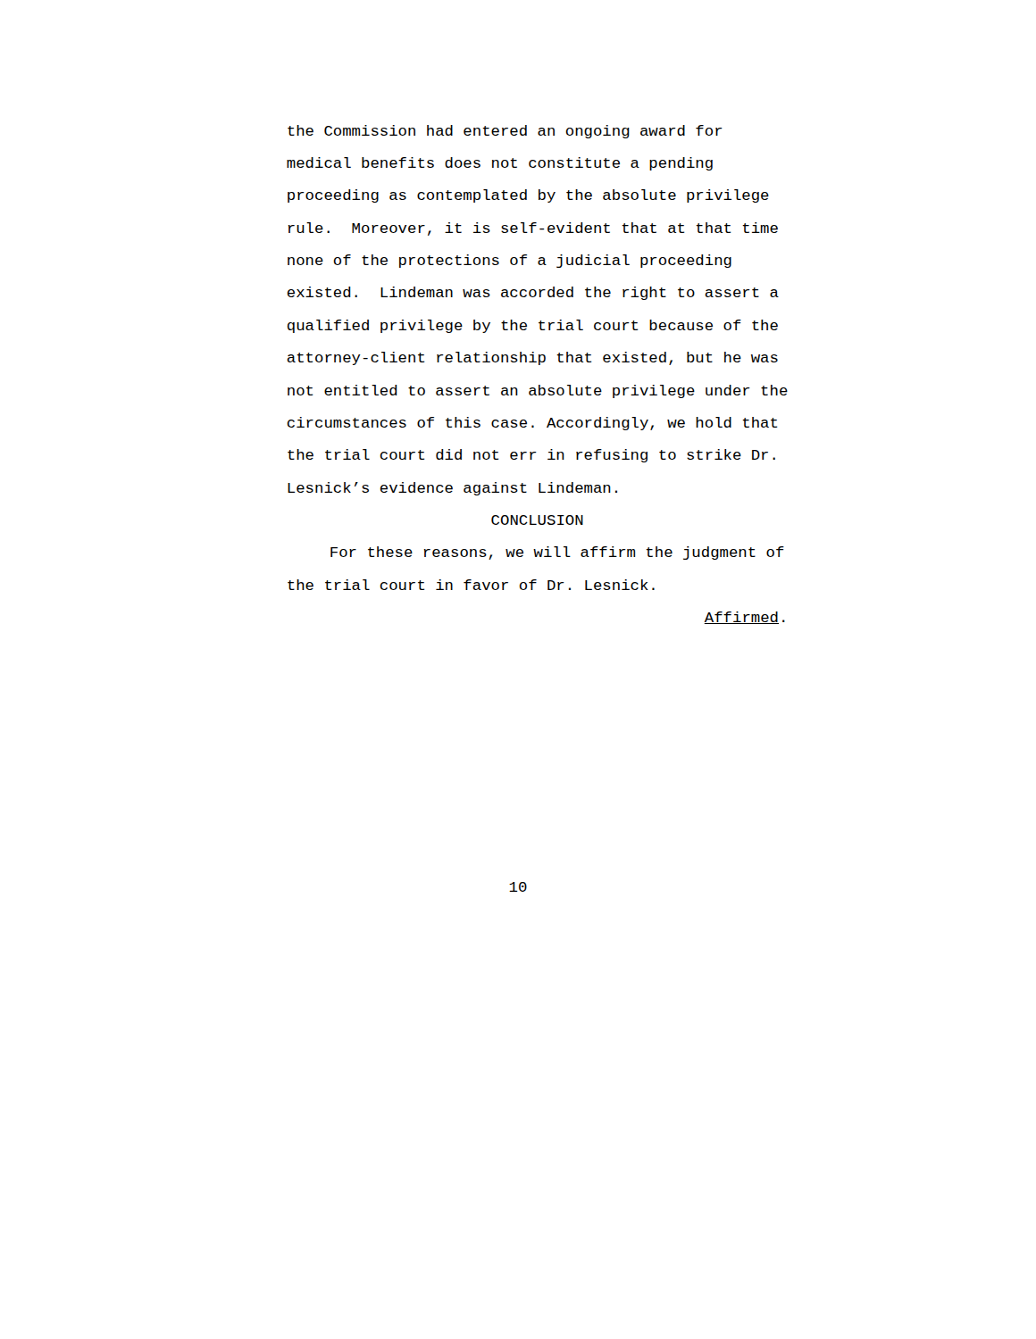the Commission had entered an ongoing award for medical benefits does not constitute a pending proceeding as contemplated by the absolute privilege rule. Moreover, it is self-evident that at that time none of the protections of a judicial proceeding existed. Lindeman was accorded the right to assert a qualified privilege by the trial court because of the attorney-client relationship that existed, but he was not entitled to assert an absolute privilege under the circumstances of this case. Accordingly, we hold that the trial court did not err in refusing to strike Dr. Lesnick’s evidence against Lindeman.
CONCLUSION
For these reasons, we will affirm the judgment of the trial court in favor of Dr. Lesnick.
Affirmed.
10